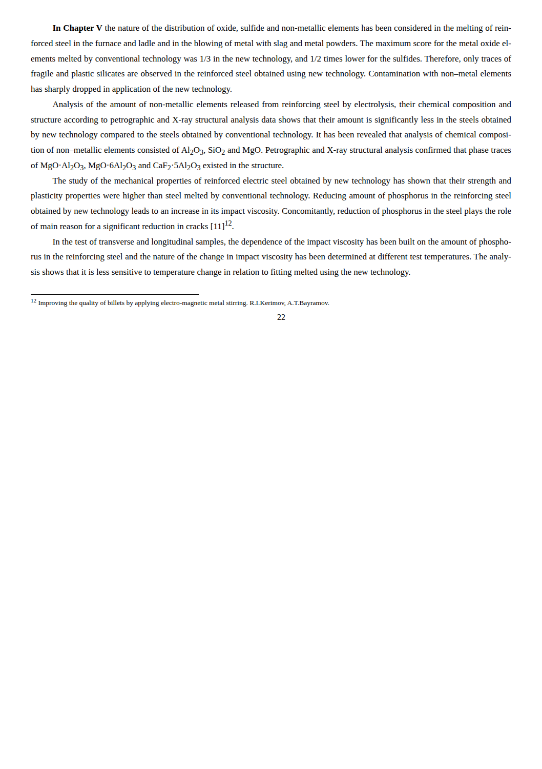In Chapter V the nature of the distribution of oxide, sulfide and non-metallic elements has been considered in the melting of reinforced steel in the furnace and ladle and in the blowing of metal with slag and metal powders. The maximum score for the metal oxide elements melted by conventional technology was 1/3 in the new technology, and 1/2 times lower for the sulfides. Therefore, only traces of fragile and plastic silicates are observed in the reinforced steel obtained using new technology. Contamination with non–metal elements has sharply dropped in application of the new technology.
Analysis of the amount of non-metallic elements released from reinforcing steel by electrolysis, their chemical composition and structure according to petrographic and X-ray structural analysis data shows that their amount is significantly less in the steels obtained by new technology compared to the steels obtained by conventional technology. It has been revealed that analysis of chemical composition of non–metallic elements consisted of Al2O3, SiO2 and MgO. Petrographic and X-ray structural analysis confirmed that phase traces of MgO·Al2O3, MgO·6Al2O3 and CaF2·5Al2O3 existed in the structure.
The study of the mechanical properties of reinforced electric steel obtained by new technology has shown that their strength and plasticity properties were higher than steel melted by conventional technology. Reducing amount of phosphorus in the reinforcing steel obtained by new technology leads to an increase in its impact viscosity. Concomitantly, reduction of phosphorus in the steel plays the role of main reason for a significant reduction in cracks [11]12.
In the test of transverse and longitudinal samples, the dependence of the impact viscosity has been built on the amount of phosphorus in the reinforcing steel and the nature of the change in impact viscosity has been determined at different test temperatures. The analysis shows that it is less sensitive to temperature change in relation to fitting melted using the new technology.
12 Improving the quality of billets by applying electro-magnetic metal stirring. R.I.Kerimov, A.T.Bayramov.
22